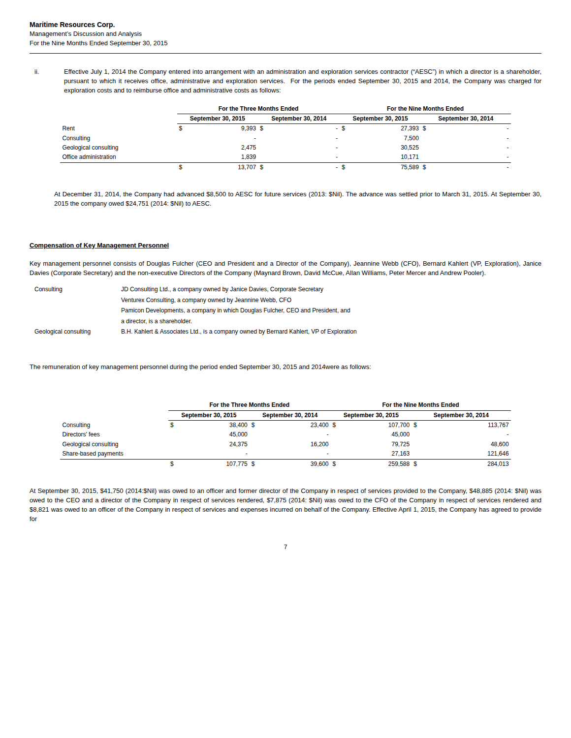Maritime Resources Corp.
Management’s Discussion and Analysis
For the Nine Months Ended September 30, 2015
ii.
Effective July 1, 2014 the Company entered into arrangement with an administration and exploration services contractor (“AESC”) in which a director is a shareholder, pursuant to which it receives office, administrative and exploration services. For the periods ended September 30, 2015 and 2014, the Company was charged for exploration costs and to reimburse office and administrative costs as follows:
| | For the Three Months Ended | For the Nine Months Ended |
| | September 30, 2015 | September 30, 2014 | September 30, 2015 | September 30, 2014 |
| Rent | $ | 9,393 | $ | - | $ | 27,393 | $ | - |
| Consulting | | - | | - | | 7,500 | | - |
| Geological consulting | | 2,475 | | - | | 30,525 | | - |
| Office administration | | 1,839 | | - | | 10,171 | | - |
| | $ | 13,707 | $ | - | $ | 75,589 | $ | - |
At December 31, 2014, the Company had advanced $8,500 to AESC for future services (2013: $Nil). The advance was settled prior to March 31, 2015. At September 30, 2015 the company owed $24,751 (2014: $Nil) to AESC.
Compensation of Key Management Personnel
Key management personnel consists of Douglas Fulcher (CEO and President and a Director of the Company), Jeannine Webb (CFO), Bernard Kahlert (VP, Exploration), Janice Davies (Corporate Secretary) and the non-executive Directors of the Company (Maynard Brown, David McCue, Allan Williams, Peter Mercer and Andrew Pooler).
| Consulting | JD Consulting Ltd., a company owned by Janice Davies, Corporate Secretary |
| | Venturex Consulting, a company owned by Jeannine Webb, CFO |
| | Pamicon Developments, a company in which Douglas Fulcher, CEO and President, and |
| | a director, is a shareholder. |
| Geological consulting | B.H. Kahlert & Associates Ltd., is a company owned by Bernard Kahlert, VP of Exploration |
The remuneration of key management personnel during the period ended September 30, 2015 and 2014were as follows:
| | For the Three Months Ended | For the Nine Months Ended |
| | September 30, 2015 | September 30, 2014 | September 30, 2015 | September 30, 2014 |
| Consulting | $ | 38,400 | $ | 23,400 | $ | 107,700 | $ | 113,767 |
| Directors' fees | | 45,000 | | - | | 45,000 | | - |
| Geological consulting | | 24,375 | | 16,200 | | 79,725 | | 48,600 |
| Share-based payments | | - | | - | | 27,163 | | 121,646 |
| | $ | 107,775 | $ | 39,600 | $ | 259,588 | $ | 284,013 |
At September 30, 2015, $41,750 (2014:$Nil) was owed to an officer and former director of the Company in respect of services provided to the Company, $48,885 (2014: $Nil) was owed to the CEO and a director of the Company in respect of services rendered, $7,875 (2014: $Nil) was owed to the CFO of the Company in respect of services rendered and $8,821 was owed to an officer of the Company in respect of services and expenses incurred on behalf of the Company. Effective April 1, 2015, the Company has agreed to provide for
7